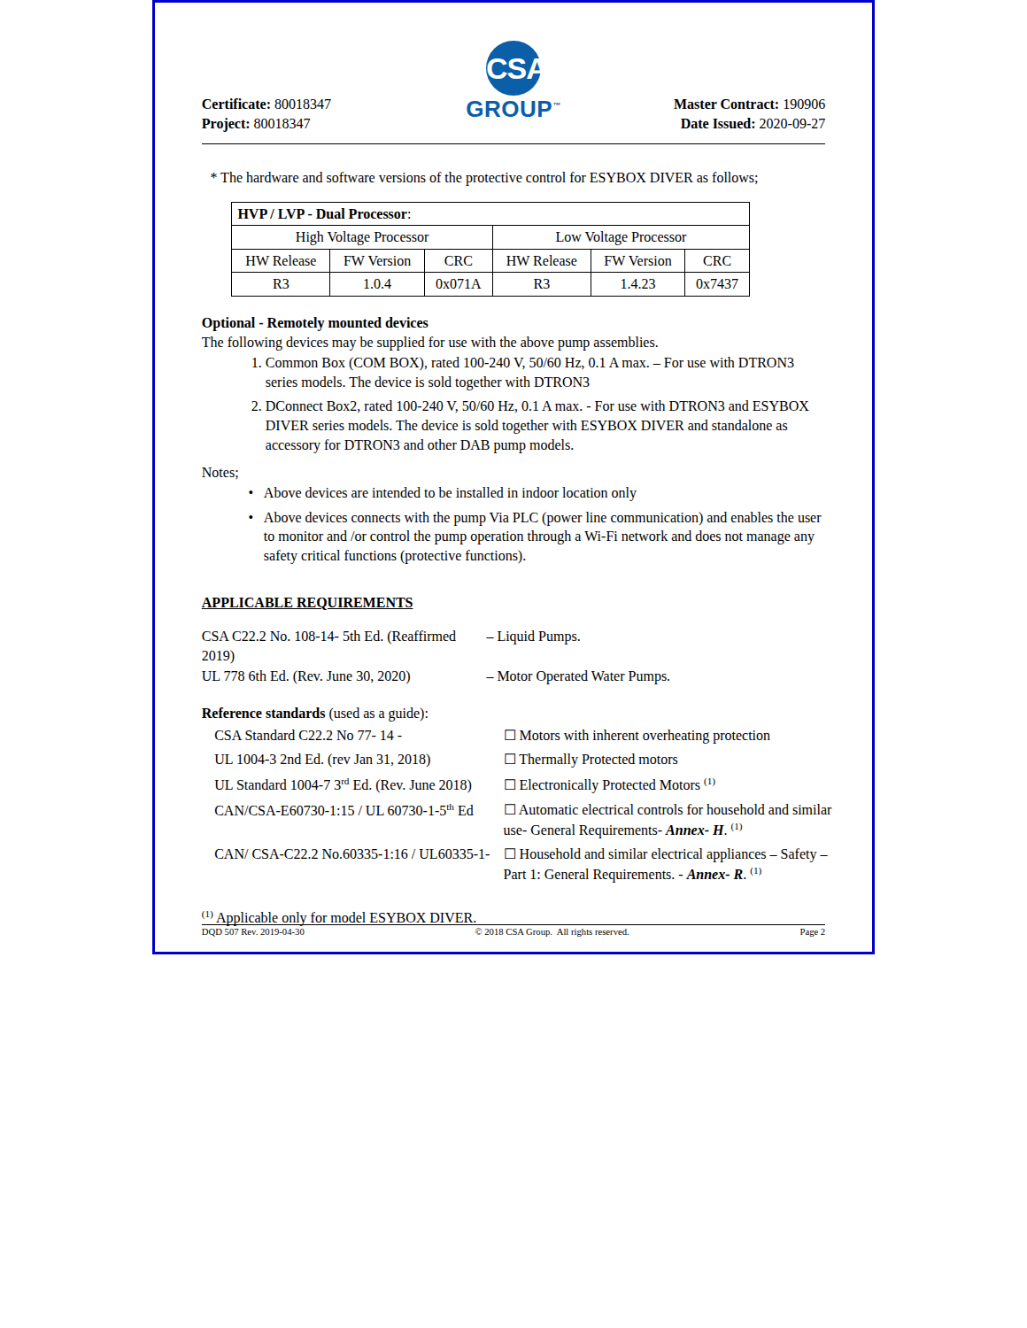CSA
GROUP™
Certificate: 80018347
Project: 80018347
Master Contract: 190906
Date Issued: 2020-09-27
* The hardware and software versions of the protective control for ESYBOX DIVER as follows;
| HVP / LVP - Dual Processor : |
| High Voltage Processor | Low Voltage Processor |
| HW Release | FW Version | CRC | HW Release | FW Version | CRC |
| R3 | 1.0.4 | 0x071A | R3 | 1.4.23 | 0x7437 |
Optional - Remotely mounted devices
The following devices may be supplied for use with the above pump assemblies.
Common Box (COM BOX), rated 100-240 V, 50/60 Hz, 0.1 A max. – For use with DTRON3 series models. The device is sold together with DTRON3
DConnect Box2, rated 100-240 V, 50/60 Hz, 0.1 A max. - For use with DTRON3 and ESYBOX DIVER series models. The device is sold together with ESYBOX DIVER and standalone as accessory for DTRON3 and other DAB pump models.
Notes;
Above devices are intended to be installed in indoor location only
Above devices connects with the pump Via PLC (power line communication) and enables the user to monitor and /or control the pump operation through a Wi-Fi network and does not manage any safety critical functions (protective functions).
APPLICABLE REQUIREMENTS
| CSA C22.2 No. 108-14- 5th Ed. (Reaffirmed 2019) | – Liquid Pumps. |
| UL 778 6th Ed. (Rev. June 30, 2020) | – Motor Operated Water Pumps. |
Reference standards (used as a guide):
| CSA Standard C22.2 No 77- 14 - | ☐ Motors with inherent overheating protection |
| UL 1004-3 2nd Ed. (rev Jan 31, 2018) | ☐ Thermally Protected motors |
| UL Standard 1004-7 3 rd Ed. (Rev. June 2018) | ☐ Electronically Protected Motors (1) |
| CAN/CSA-E60730-1:15 / UL 60730-1-5 th Ed | ☐ Automatic electrical controls for household and similar use- General Requirements- Annex- H . (1) |
| CAN/ CSA-C22.2 No.60335-1:16 / UL60335-1- | ☐ Household and similar electrical appliances – Safety – Part 1: General Requirements. - Annex- R . (1) |
(1) Applicable only for model ESYBOX DIVER.
DQD 507 Rev. 2019-04-30 © 2018 CSA Group. All rights reserved. Page 2